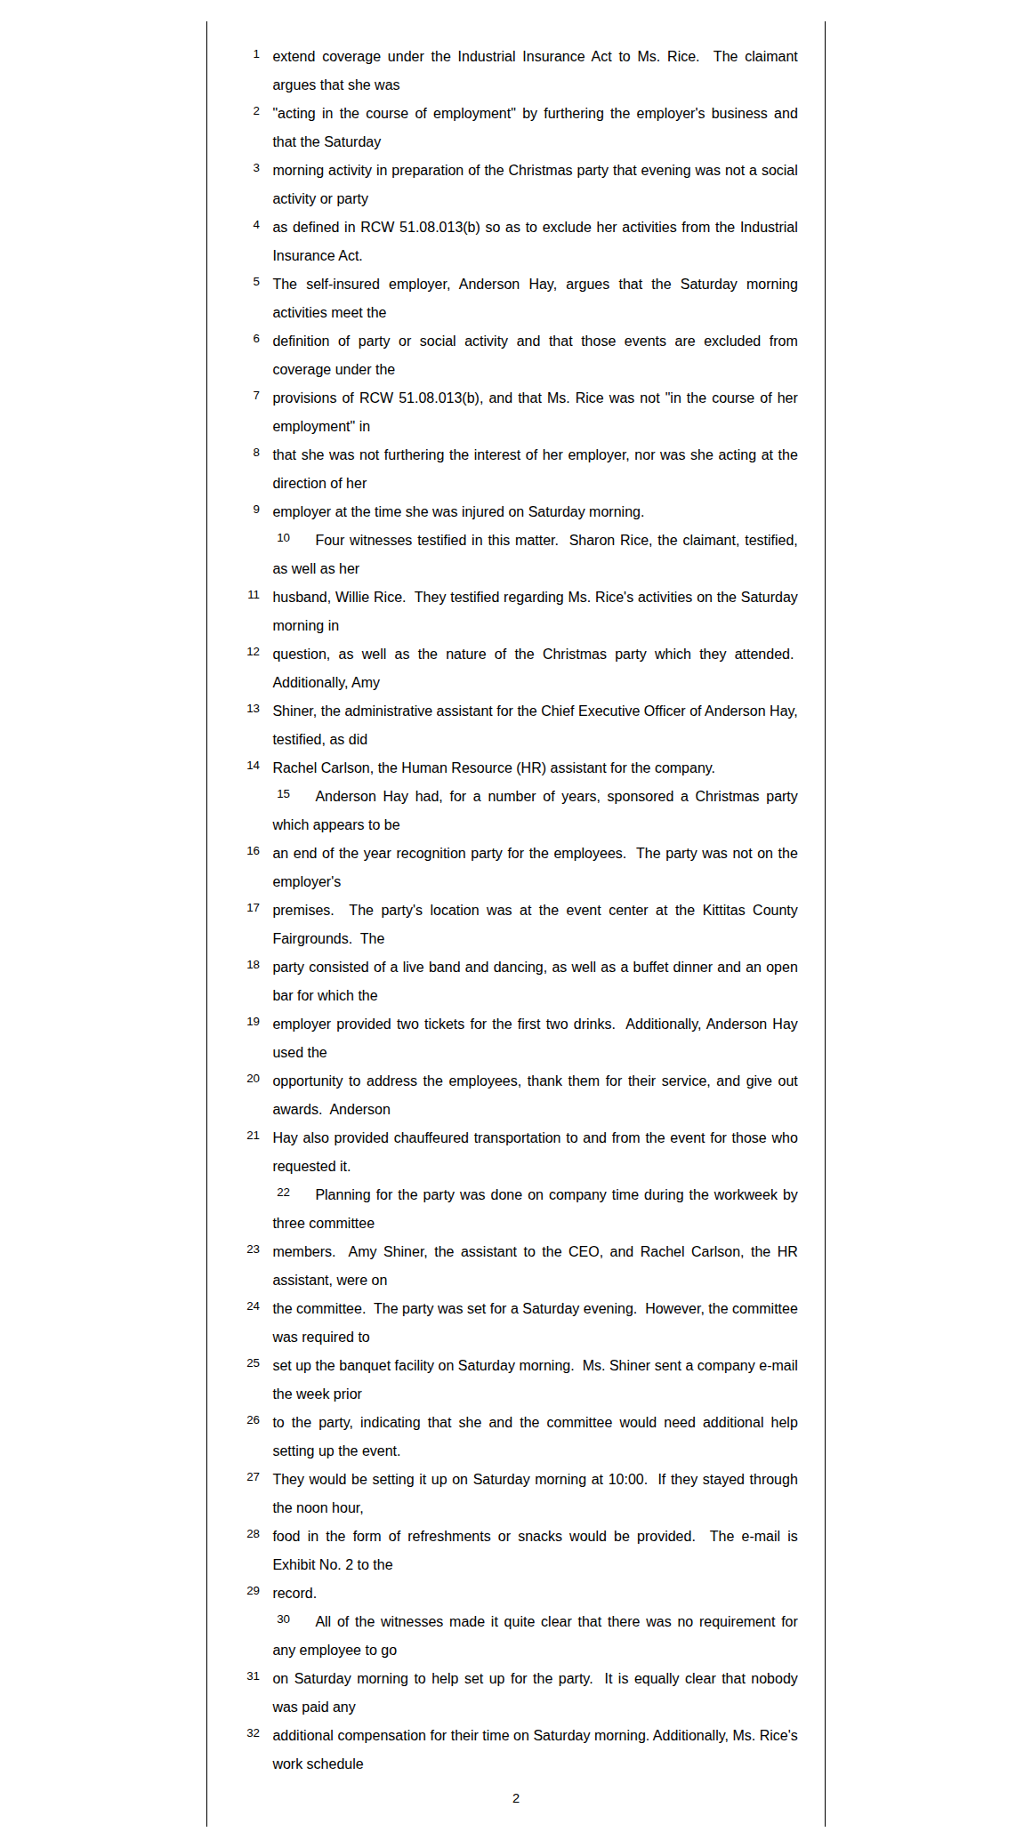extend coverage under the Industrial Insurance Act to Ms. Rice. The claimant argues that she was
"acting in the course of employment" by furthering the employer's business and that the Saturday
morning activity in preparation of the Christmas party that evening was not a social activity or party
as defined in RCW 51.08.013(b) so as to exclude her activities from the Industrial Insurance Act.
The self-insured employer, Anderson Hay, argues that the Saturday morning activities meet the
definition of party or social activity and that those events are excluded from coverage under the
provisions of RCW 51.08.013(b), and that Ms. Rice was not "in the course of her employment" in
that she was not furthering the interest of her employer, nor was she acting at the direction of her
employer at the time she was injured on Saturday morning.
Four witnesses testified in this matter. Sharon Rice, the claimant, testified, as well as her
husband, Willie Rice. They testified regarding Ms. Rice's activities on the Saturday morning in
question, as well as the nature of the Christmas party which they attended. Additionally, Amy
Shiner, the administrative assistant for the Chief Executive Officer of Anderson Hay, testified, as did
Rachel Carlson, the Human Resource (HR) assistant for the company.
Anderson Hay had, for a number of years, sponsored a Christmas party which appears to be
an end of the year recognition party for the employees. The party was not on the employer's
premises. The party's location was at the event center at the Kittitas County Fairgrounds. The
party consisted of a live band and dancing, as well as a buffet dinner and an open bar for which the
employer provided two tickets for the first two drinks. Additionally, Anderson Hay used the
opportunity to address the employees, thank them for their service, and give out awards. Anderson
Hay also provided chauffeured transportation to and from the event for those who requested it.
Planning for the party was done on company time during the workweek by three committee
members. Amy Shiner, the assistant to the CEO, and Rachel Carlson, the HR assistant, were on
the committee. The party was set for a Saturday evening. However, the committee was required to
set up the banquet facility on Saturday morning. Ms. Shiner sent a company e-mail the week prior
to the party, indicating that she and the committee would need additional help setting up the event.
They would be setting it up on Saturday morning at 10:00. If they stayed through the noon hour,
food in the form of refreshments or snacks would be provided. The e-mail is Exhibit No. 2 to the
record.
All of the witnesses made it quite clear that there was no requirement for any employee to go
on Saturday morning to help set up for the party. It is equally clear that nobody was paid any
additional compensation for their time on Saturday morning. Additionally, Ms. Rice's work schedule
2